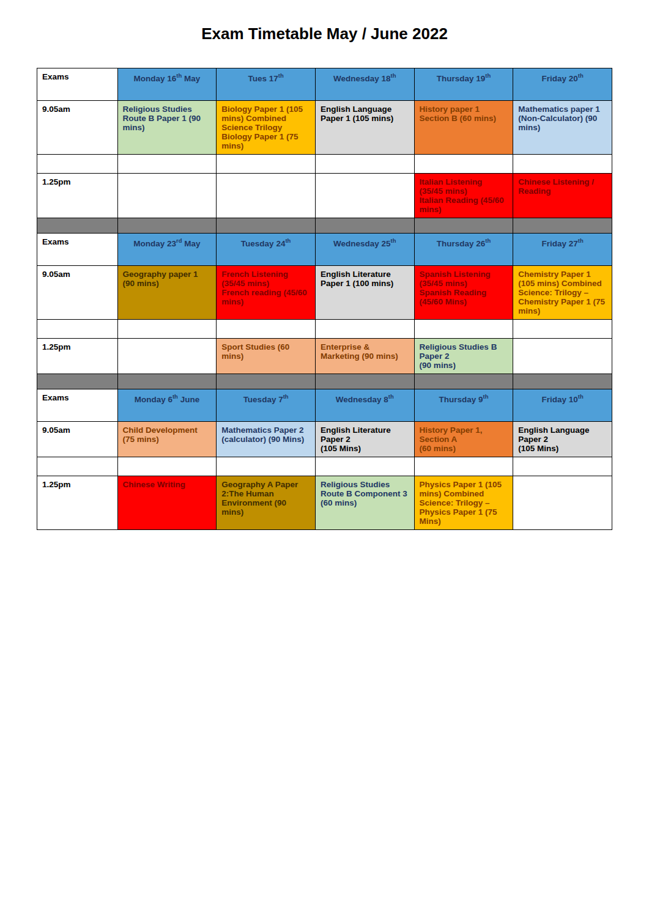Exam Timetable May / June 2022
| Exams | Monday 16 th May | Tues 17 th | Wednesday 18 th | Thursday 19 th | Friday 20 th |
| 9.05am | Religious Studies Route B Paper 1 (90 mins) | Biology Paper 1 (105 mins) Combined Science Trilogy Biology Paper 1 (75 mins) | English Language Paper 1 (105 mins) | History paper 1 Section B (60 mins) | Mathematics paper 1 (Non-Calculator) (90 mins) |
| 1.25pm | | | | Italian Listening (35/45 mins) Italian Reading (45/60 mins) | Chinese Listening / Reading |
| Exams | Monday 23 rd May | Tuesday 24 th | Wednesday 25 th | Thursday 26 th | Friday 27 th |
| 9.05am | Geography paper 1 (90 mins) | French Listening (35/45 mins) French reading (45/60 mins) | English Literature Paper 1 (100 mins) | Spanish Listening (35/45 mins) Spanish Reading (45/60 Mins) | Chemistry Paper 1 (105 mins) Combined Science: Trilogy – Chemistry Paper 1 (75 mins) |
| 1.25pm | | Sport Studies (60 mins) | Enterprise & Marketing (90 mins) | Religious Studies B Paper 2 (90 mins) | |
| Exams | Monday 6 th June | Tuesday 7 th | Wednesday 8 th | Thursday 9 th | Friday 10 th |
| 9.05am | Child Development (75 mins) | Mathematics Paper 2 (calculator) (90 Mins) | English Literature Paper 2 (105 Mins) | History Paper 1, Section A (60 mins) | English Language Paper 2 (105 Mins) |
| 1.25pm | Chinese Writing | Geography A Paper 2:The Human Environment (90 mins) | Religious Studies Route B Component 3 (60 mins) | Physics Paper 1 (105 mins) Combined Science: Trilogy – Physics Paper 1 (75 Mins) | |